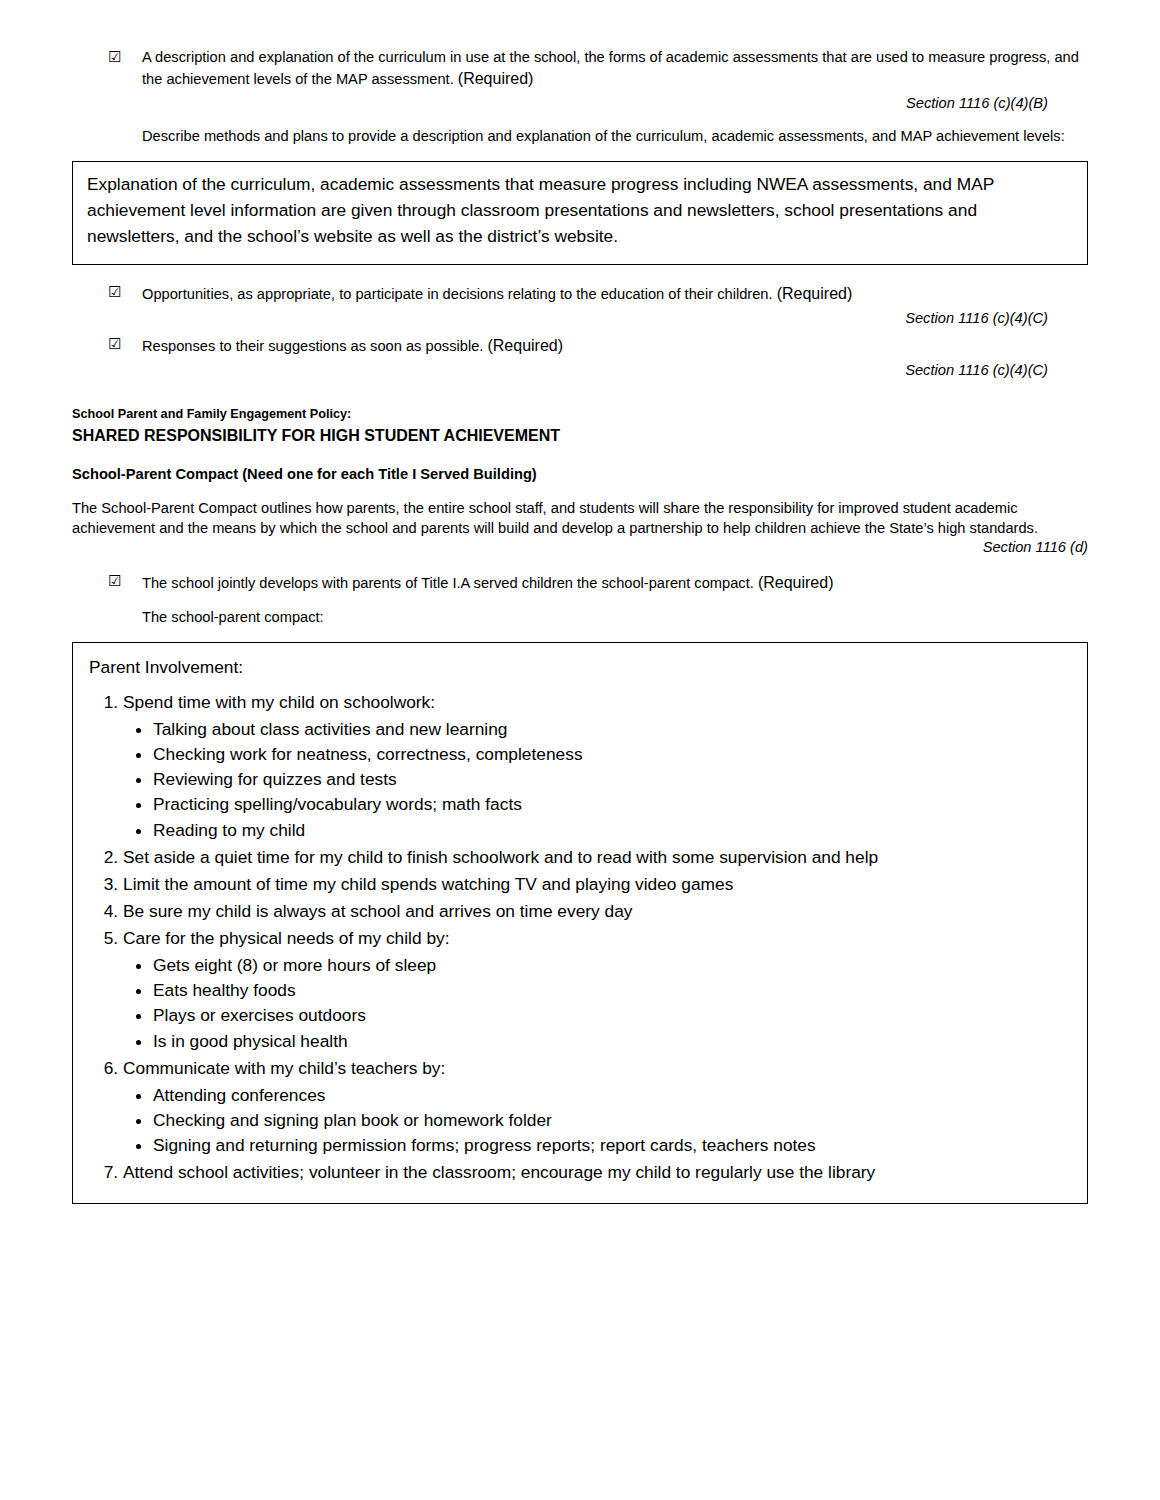☑
A description and explanation of the curriculum in use at the school, the forms of academic assessments that are used to measure progress, and the achievement levels of the MAP assessment. (Required)
Section 1116 (c)(4)(B)
Describe methods and plans to provide a description and explanation of the curriculum, academic assessments, and MAP achievement levels:
Explanation of the curriculum, academic assessments that measure progress including NWEA assessments, and MAP achievement level information are given through classroom presentations and newsletters, school presentations and newsletters, and the school’s website as well as the district’s website.
☑
Opportunities, as appropriate, to participate in decisions relating to the education of their children. (Required)
Section 1116 (c)(4)(C)
☑
Responses to their suggestions as soon as possible. (Required)
Section 1116 (c)(4)(C)
School Parent and Family Engagement Policy:
SHARED RESPONSIBILITY FOR HIGH STUDENT ACHIEVEMENT
School-Parent Compact (Need one for each Title I Served Building)
The School-Parent Compact outlines how parents, the entire school staff, and students will share the responsibility for improved student academic achievement and the means by which the school and parents will build and develop a partnership to help children achieve the State’s high standards. Section 1116 (d)
☑
The school jointly develops with parents of Title I.A served children the school-parent compact. (Required)
The school-parent compact:
Parent Involvement:
Spend time with my child on schoolwork:
Talking about class activities and new learning
Checking work for neatness, correctness, completeness
Reviewing for quizzes and tests
Practicing spelling/vocabulary words; math facts
Reading to my child
Set aside a quiet time for my child to finish schoolwork and to read with some supervision and help
Limit the amount of time my child spends watching TV and playing video games
Be sure my child is always at school and arrives on time every day
Care for the physical needs of my child by:
Gets eight (8) or more hours of sleep
Eats healthy foods
Plays or exercises outdoors
Is in good physical health
Communicate with my child’s teachers by:
Attending conferences
Checking and signing plan book or homework folder
Signing and returning permission forms; progress reports; report cards, teachers notes
Attend school activities; volunteer in the classroom; encourage my child to regularly use the library